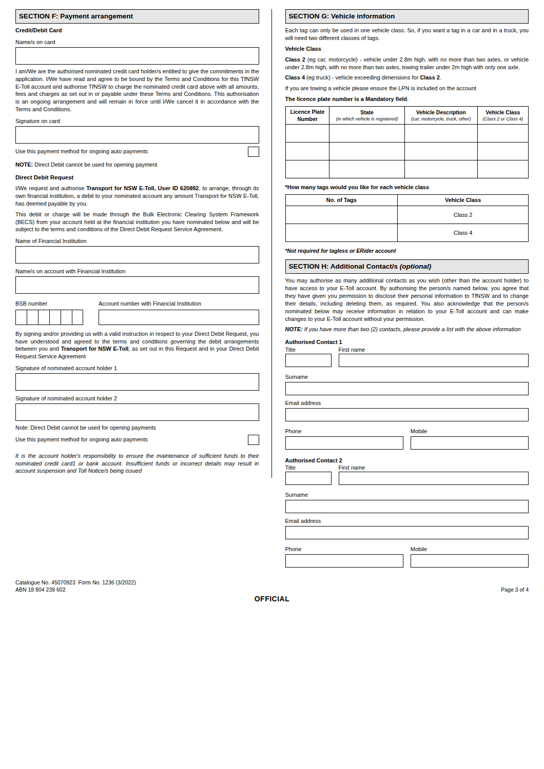SECTION F: Payment arrangement
Credit/Debit Card
Name/s on card
I am/We are the authorised nominated credit card holder/s entitled to give the commitments in the application. I/We have read and agree to be bound by the Terms and Conditions for this TfNSW E-Toll account and authorise TfNSW to charge the nominated credit card above with all amounts, fees and charges as set out in or payable under these Terms and Conditions. This authorisation is an ongoing arrangement and will remain in force until I/We cancel it in accordance with the Terms and Conditions.
Signature on card
Use this payment method for ongoing auto payments
NOTE: Direct Debit cannot be used for opening payment
Direct Debit Request
I/We request and authorise Transport for NSW E-Toll, User ID 620892, to arrange, through its own financial institution, a debit to your nominated account any amount Transport for NSW E-Toll, has deemed payable by you.
This debit or charge will be made through the Bulk Electronic Clearing System Framework (BECS) from your account held at the financial institution you have nominated below and will be subject to the terms and conditions of the Direct Debit Request Service Agreement.
Name of Financial Institution
Name/s on account with Financial Institution
BSB number
Account number with Financial Institution
By signing and/or providing us with a valid instruction in respect to your Direct Debit Request, you have understood and agreed to the terms and conditions governing the debit arrangements between you and Transport for NSW E-Toll, as set out in this Request and in your Direct Debit Request Service Agreement
Signature of nominated account holder 1
Signature of nominated account holder 2
Note: Direct Debit cannot be used for opening payments
Use this payment method for ongoing auto payments
It is the account holder's responsibility to ensure the maintenance of sufficient funds to their nominated credit card1 or bank account. Insufficient funds or incorrect details may result in account suspension and Toll Notice/s being issued
SECTION G: Vehicle information
Each tag can only be used in one vehicle class. So, if you want a tag in a car and in a truck, you will need two different classes of tags.
Vehicle Class
Class 2 (eg car, motorcycle) - vehicle under 2.8m high, with no more than two axles, or vehicle under 2.8m high, with no more than two axles, towing trailer under 2m high with only one axle.
Class 4 (eg truck) - vehicle exceeding dimensions for Class 2.
If you are towing a vehicle please ensure the LPN is included on the account
The licence plate number is a Mandatory field.
| Licence Plate Number | State (in which vehicle is registered) | Vehicle Description (car, motorcycle, truck, other) | Vehicle Class (Class 2 or Class 4) |
| --- | --- | --- | --- |
*How many tags would you like for each vehicle class
| No. of Tags | Vehicle Class |
| --- | --- |
| | Class 2 |
| | Class 4 |
*Not required for tagless or ERider account
SECTION H: Additional Contact/s (optional)
You may authorise as many additional contacts as you wish (other than the account holder) to have access to your E-Toll account. By authorising the person/s named below, you agree that they have given you permission to disclose their personal information to TfNSW and to change their details, including deleting them, as required. You also acknowledge that the person/s nominated below may receive information in relation to your E-Toll account and can make changes to your E-Toll account without your permission.
NOTE: If you have more than two (2) contacts, please provide a list with the above information
Authorised Contact 1
Title
First name
Surname
Email address
Phone
Mobile
Authorised Contact 2
Title
First name
Surname
Email address
Phone
Mobile
Catalogue No. 45070923 Form No. 1236 (3/2022)
ABN 18 804 239 602
Page 3 of 4
OFFICIAL